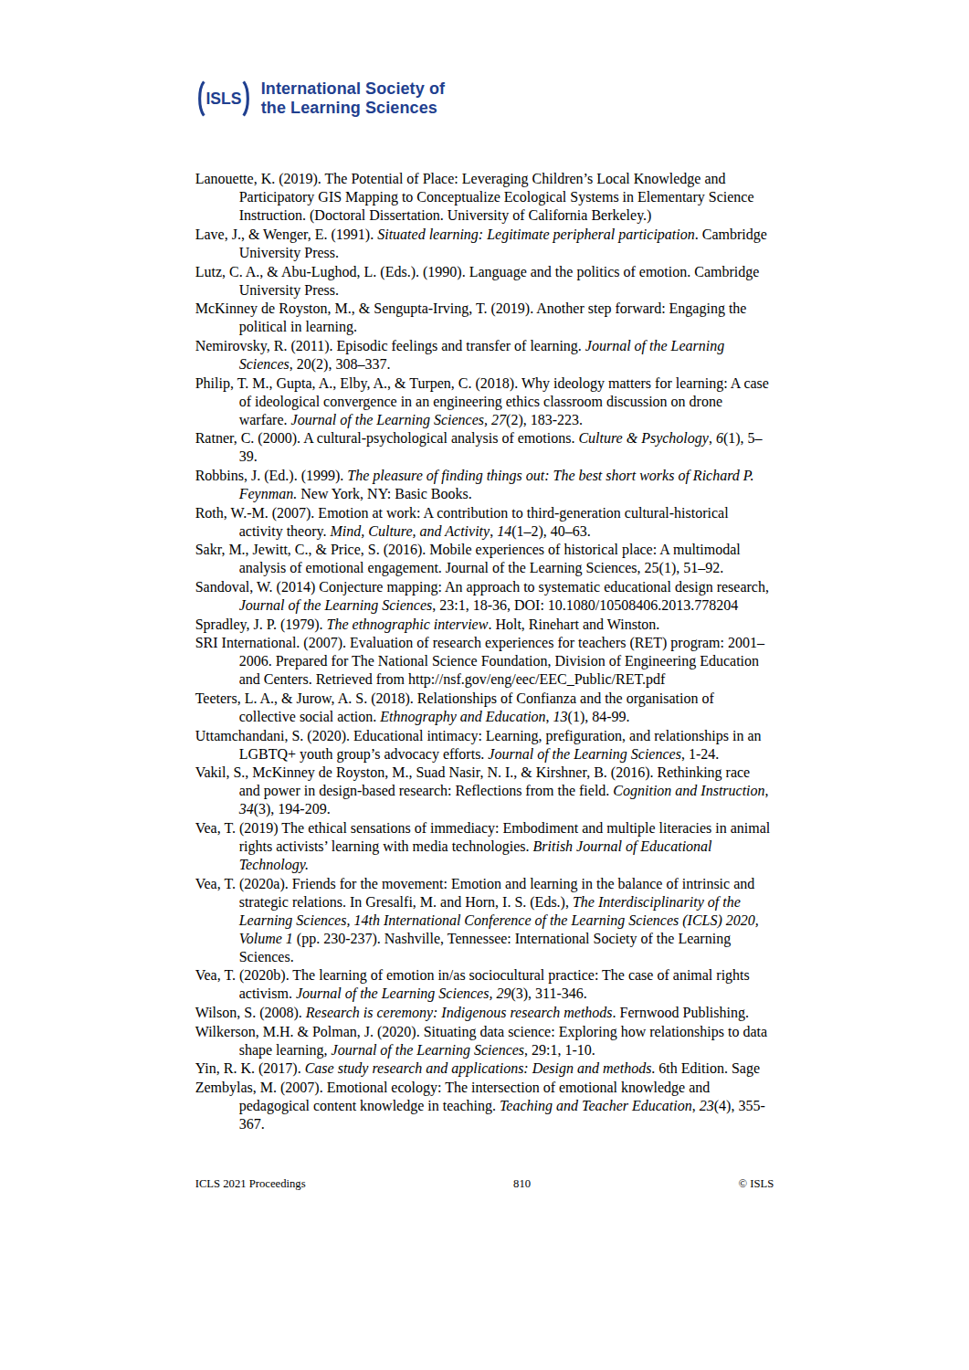ISLS
International Society of
the Learning Sciences
Lanouette, K. (2019). The Potential of Place: Leveraging Children’s Local Knowledge and Participatory GIS Mapping to Conceptualize Ecological Systems in Elementary Science Instruction. (Doctoral Dissertation. University of California Berkeley.)
Lave, J., & Wenger, E. (1991). Situated learning: Legitimate peripheral participation. Cambridge University Press.
Lutz, C. A., & Abu-Lughod, L. (Eds.). (1990). Language and the politics of emotion. Cambridge University Press.
McKinney de Royston, M., & Sengupta-Irving, T. (2019). Another step forward: Engaging the political in learning.
Nemirovsky, R. (2011). Episodic feelings and transfer of learning. Journal of the Learning Sciences, 20(2), 308–337.
Philip, T. M., Gupta, A., Elby, A., & Turpen, C. (2018). Why ideology matters for learning: A case of ideological convergence in an engineering ethics classroom discussion on drone warfare. Journal of the Learning Sciences, 27(2), 183-223.
Ratner, C. (2000). A cultural-psychological analysis of emotions. Culture & Psychology, 6(1), 5–39.
Robbins, J. (Ed.). (1999). The pleasure of finding things out: The best short works of Richard P. Feynman. New York, NY: Basic Books.
Roth, W.-M. (2007). Emotion at work: A contribution to third-generation cultural-historical activity theory. Mind, Culture, and Activity, 14(1–2), 40–63.
Sakr, M., Jewitt, C., & Price, S. (2016). Mobile experiences of historical place: A multimodal analysis of emotional engagement. Journal of the Learning Sciences, 25(1), 51–92.
Sandoval, W. (2014) Conjecture mapping: An approach to systematic educational design research, Journal of the Learning Sciences, 23:1, 18-36, DOI: 10.1080/10508406.2013.778204
Spradley, J. P. (1979). The ethnographic interview. Holt, Rinehart and Winston.
SRI International. (2007). Evaluation of research experiences for teachers (RET) program: 2001–2006. Prepared for The National Science Foundation, Division of Engineering Education and Centers. Retrieved from http://nsf.gov/eng/eec/EEC_Public/RET.pdf
Teeters, L. A., & Jurow, A. S. (2018). Relationships of Confianza and the organisation of collective social action. Ethnography and Education, 13(1), 84-99.
Uttamchandani, S. (2020). Educational intimacy: Learning, prefiguration, and relationships in an LGBTQ+ youth group’s advocacy efforts. Journal of the Learning Sciences, 1-24.
Vakil, S., McKinney de Royston, M., Suad Nasir, N. I., & Kirshner, B. (2016). Rethinking race and power in design-based research: Reflections from the field. Cognition and Instruction, 34(3), 194-209.
Vea, T. (2019) The ethical sensations of immediacy: Embodiment and multiple literacies in animal rights activists’ learning with media technologies. British Journal of Educational Technology.
Vea, T. (2020a). Friends for the movement: Emotion and learning in the balance of intrinsic and strategic relations. In Gresalfi, M. and Horn, I. S. (Eds.), The Interdisciplinarity of the Learning Sciences, 14th International Conference of the Learning Sciences (ICLS) 2020, Volume 1 (pp. 230-237). Nashville, Tennessee: International Society of the Learning Sciences.
Vea, T. (2020b). The learning of emotion in/as sociocultural practice: The case of animal rights activism. Journal of the Learning Sciences, 29(3), 311-346.
Wilson, S. (2008). Research is ceremony: Indigenous research methods. Fernwood Publishing.
Wilkerson, M.H. & Polman, J. (2020). Situating data science: Exploring how relationships to data shape learning, Journal of the Learning Sciences, 29:1, 1-10.
Yin, R. K. (2017). Case study research and applications: Design and methods. 6th Edition. Sage
Zembylas, M. (2007). Emotional ecology: The intersection of emotional knowledge and pedagogical content knowledge in teaching. Teaching and Teacher Education, 23(4), 355-367.
ICLS 2021 Proceedings
810
© ISLS